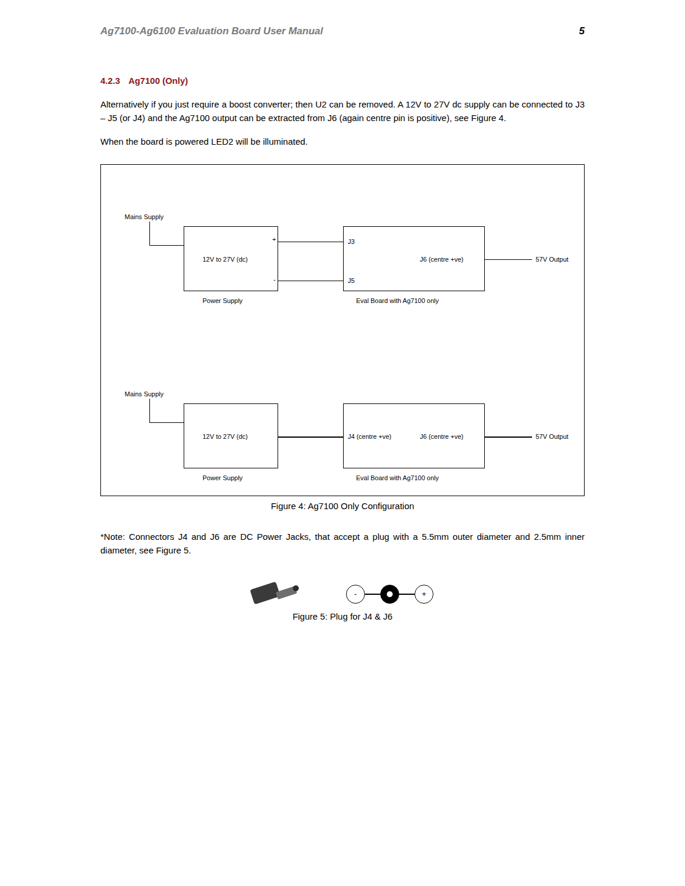Ag7100-Ag6100 Evaluation Board User Manual 5
4.2.3 Ag7100 (Only)
Alternatively if you just require a boost converter; then U2 can be removed. A 12V to 27V dc supply can be connected to J3 – J5 (or J4) and the Ag7100 output can be extracted from J6 (again centre pin is positive), see Figure 4.
When the board is powered LED2 will be illuminated.
Mains Supply
12V to 27V (dc)
+
-
Power Supply
J3
J5
J6 (centre +ve)
Eval Board with Ag7100 only
57V Output
Mains Supply
12V to 27V (dc)
Power Supply
J4 (centre +ve)
J6 (centre +ve)
Eval Board with Ag7100 only
57V Output
Figure 4: Ag7100 Only Configuration
*Note: Connectors J4 and J6 are DC Power Jacks, that accept a plug with a 5.5mm outer diameter and 2.5mm inner diameter, see Figure 5.
-
+
Figure 5: Plug for J4 & J6